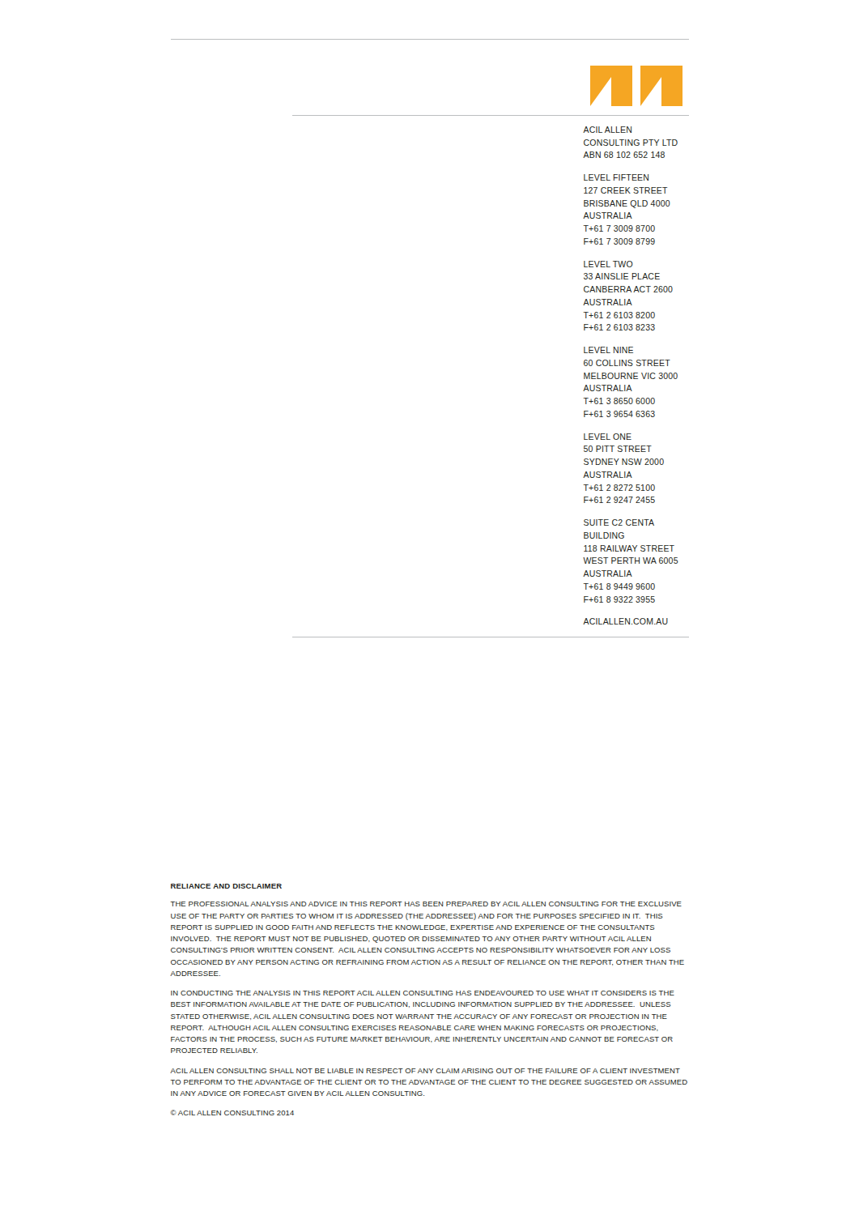ACIL Allen Consulting logo
ACIL ALLEN CONSULTING PTY LTD
ABN 68 102 652 148
LEVEL FIFTEEN
127 CREEK STREET
BRISBANE QLD 4000
AUSTRALIA
T+61 7 3009 8700
F+61 7 3009 8799
LEVEL TWO
33 AINSLIE PLACE
CANBERRA ACT 2600
AUSTRALIA
T+61 2 6103 8200
F+61 2 6103 8233
LEVEL NINE
60 COLLINS STREET
MELBOURNE VIC 3000
AUSTRALIA
T+61 3 8650 6000
F+61 3 9654 6363
LEVEL ONE
50 PITT STREET
SYDNEY NSW 2000
AUSTRALIA
T+61 2 8272 5100
F+61 2 9247 2455
SUITE C2 CENTA BUILDING
118 RAILWAY STREET
WEST PERTH WA 6005
AUSTRALIA
T+61 8 9449 9600
F+61 8 9322 3955
ACILALLEN.COM.AU
RELIANCE AND DISCLAIMER
THE PROFESSIONAL ANALYSIS AND ADVICE IN THIS REPORT HAS BEEN PREPARED BY ACIL ALLEN CONSULTING FOR THE EXCLUSIVE USE OF THE PARTY OR PARTIES TO WHOM IT IS ADDRESSED (THE ADDRESSEE) AND FOR THE PURPOSES SPECIFIED IN IT. THIS REPORT IS SUPPLIED IN GOOD FAITH AND REFLECTS THE KNOWLEDGE, EXPERTISE AND EXPERIENCE OF THE CONSULTANTS INVOLVED. THE REPORT MUST NOT BE PUBLISHED, QUOTED OR DISSEMINATED TO ANY OTHER PARTY WITHOUT ACIL ALLEN CONSULTING'S PRIOR WRITTEN CONSENT. ACIL ALLEN CONSULTING ACCEPTS NO RESPONSIBILITY WHATSOEVER FOR ANY LOSS OCCASIONED BY ANY PERSON ACTING OR REFRAINING FROM ACTION AS A RESULT OF RELIANCE ON THE REPORT, OTHER THAN THE ADDRESSEE.
IN CONDUCTING THE ANALYSIS IN THIS REPORT ACIL ALLEN CONSULTING HAS ENDEAVOURED TO USE WHAT IT CONSIDERS IS THE BEST INFORMATION AVAILABLE AT THE DATE OF PUBLICATION, INCLUDING INFORMATION SUPPLIED BY THE ADDRESSEE. UNLESS STATED OTHERWISE, ACIL ALLEN CONSULTING DOES NOT WARRANT THE ACCURACY OF ANY FORECAST OR PROJECTION IN THE REPORT. ALTHOUGH ACIL ALLEN CONSULTING EXERCISES REASONABLE CARE WHEN MAKING FORECASTS OR PROJECTIONS, FACTORS IN THE PROCESS, SUCH AS FUTURE MARKET BEHAVIOUR, ARE INHERENTLY UNCERTAIN AND CANNOT BE FORECAST OR PROJECTED RELIABLY.
ACIL ALLEN CONSULTING SHALL NOT BE LIABLE IN RESPECT OF ANY CLAIM ARISING OUT OF THE FAILURE OF A CLIENT INVESTMENT TO PERFORM TO THE ADVANTAGE OF THE CLIENT OR TO THE ADVANTAGE OF THE CLIENT TO THE DEGREE SUGGESTED OR ASSUMED IN ANY ADVICE OR FORECAST GIVEN BY ACIL ALLEN CONSULTING.
© ACIL ALLEN CONSULTING 2014